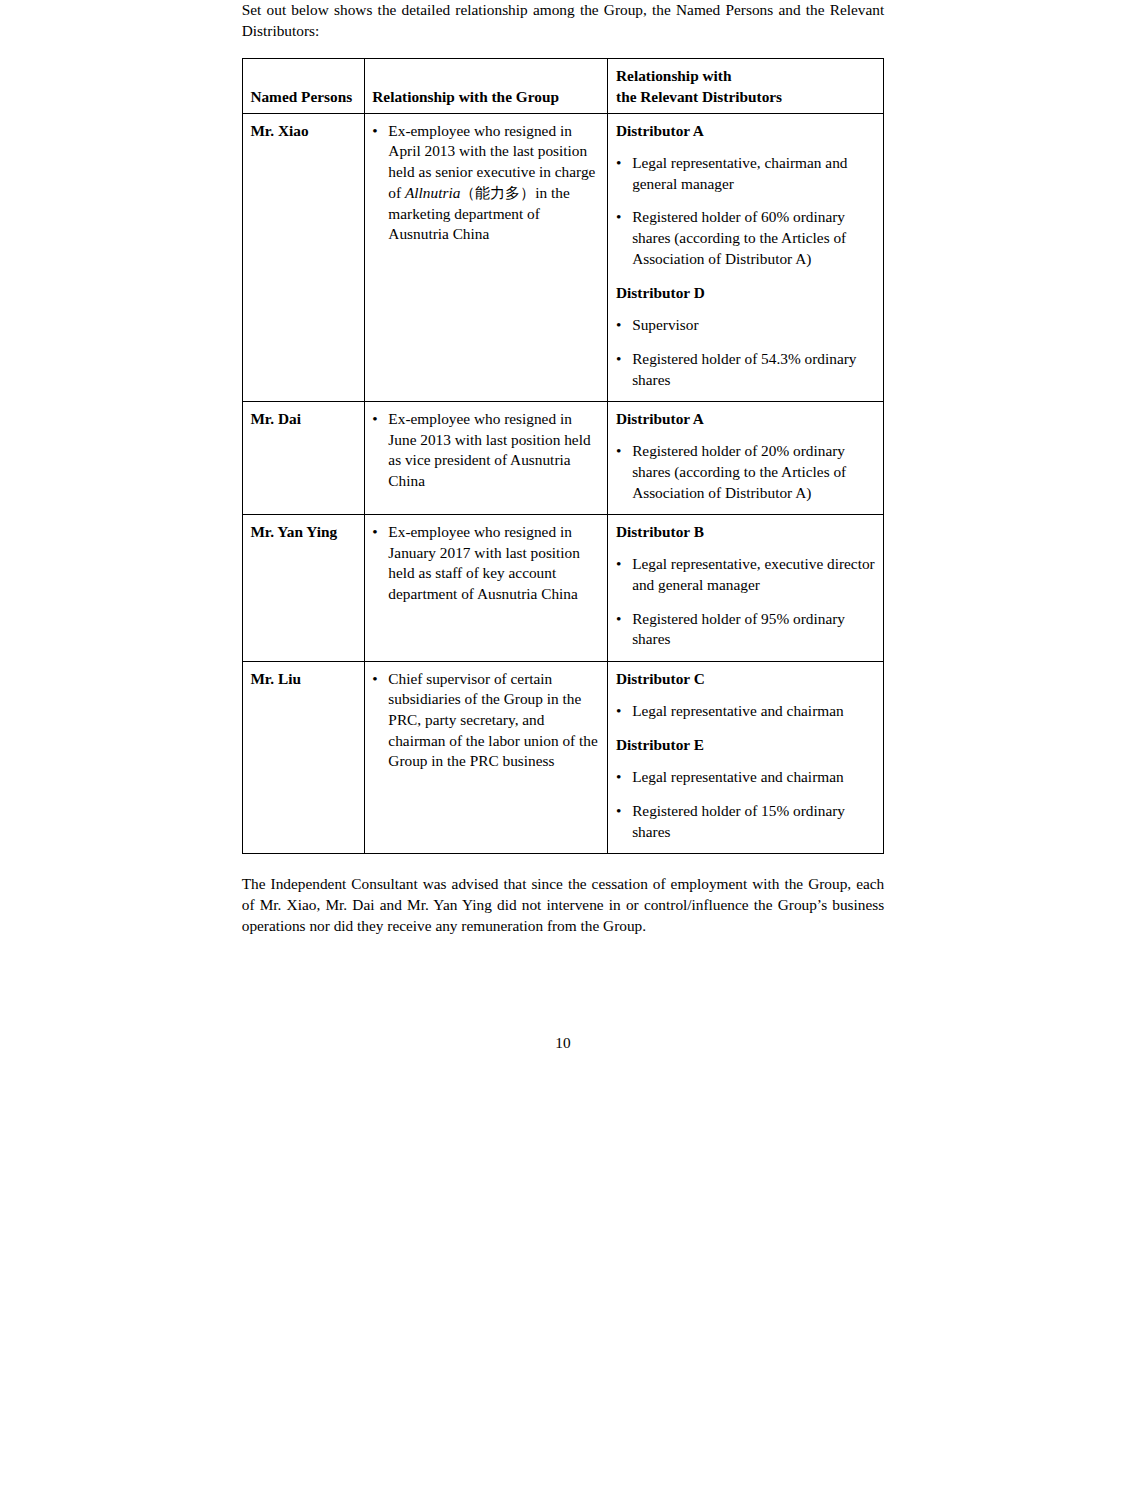Set out below shows the detailed relationship among the Group, the Named Persons and the Relevant Distributors:
| Named Persons | Relationship with the Group | Relationship with the Relevant Distributors |
| --- | --- | --- |
| Mr. Xiao | Ex-employee who resigned in April 2013 with the last position held as senior executive in charge of Allnutria （能力多）in the marketing department of Ausnutria China | Distributor A Legal representative, chairman and general manager Registered holder of 60% ordinary shares (according to the Articles of Association of Distributor A) Distributor D Supervisor Registered holder of 54.3% ordinary shares |
| Mr. Dai | Ex-employee who resigned in June 2013 with last position held as vice president of Ausnutria China | Distributor A Registered holder of 20% ordinary shares (according to the Articles of Association of Distributor A) |
| Mr. Yan Ying | Ex-employee who resigned in January 2017 with last position held as staff of key account department of Ausnutria China | Distributor B Legal representative, executive director and general manager Registered holder of 95% ordinary shares |
| Mr. Liu | Chief supervisor of certain subsidiaries of the Group in the PRC, party secretary, and chairman of the labor union of the Group in the PRC business | Distributor C Legal representative and chairman Distributor E Legal representative and chairman Registered holder of 15% ordinary shares |
The Independent Consultant was advised that since the cessation of employment with the Group, each of Mr. Xiao, Mr. Dai and Mr. Yan Ying did not intervene in or control/influence the Group’s business operations nor did they receive any remuneration from the Group.
10